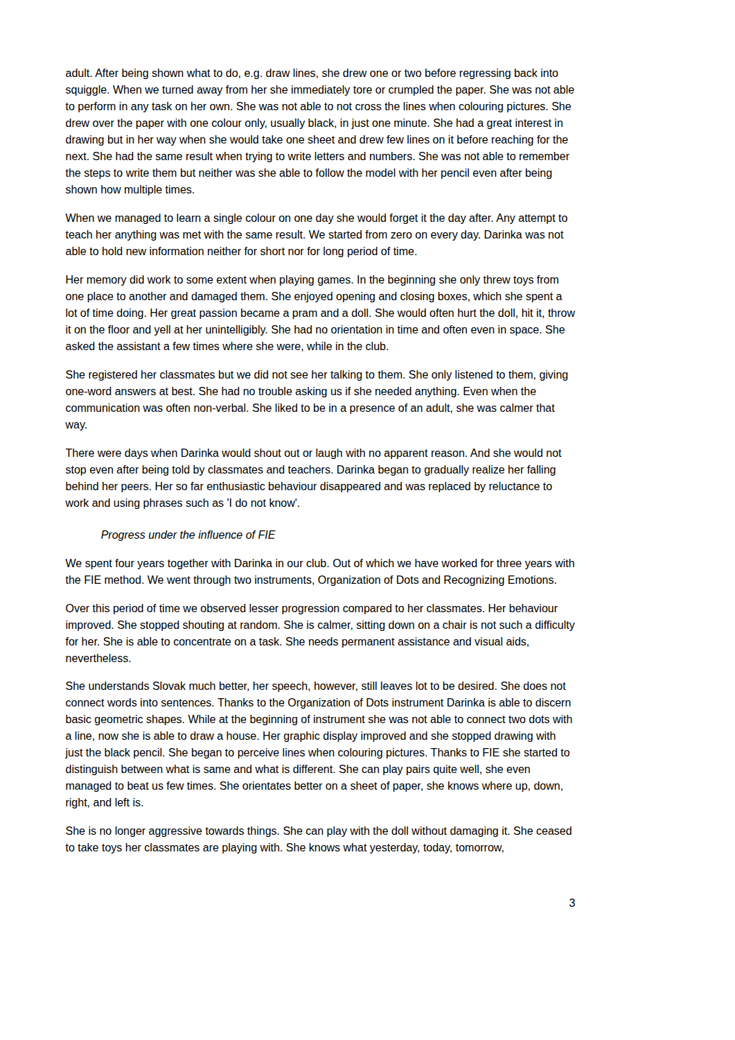adult. After being shown what to do, e.g. draw lines, she drew one or two before regressing back into squiggle. When we turned away from her she immediately tore or crumpled the paper. She was not able to perform in any task on her own. She was not able to not cross the lines when colouring pictures. She drew over the paper with one colour only, usually black, in just one minute. She had a great interest in drawing but in her way when she would take one sheet and drew few lines on it before reaching for the next. She had the same result when trying to write letters and numbers. She was not able to remember the steps to write them but neither was she able to follow the model with her pencil even after being shown how multiple times.
When we managed to learn a single colour on one day she would forget it the day after. Any attempt to teach her anything was met with the same result. We started from zero on every day. Darinka was not able to hold new information neither for short nor for long period of time.
Her memory did work to some extent when playing games. In the beginning she only threw toys from one place to another and damaged them. She enjoyed opening and closing boxes, which she spent a lot of time doing. Her great passion became a pram and a doll. She would often hurt the doll, hit it, throw it on the floor and yell at her unintelligibly. She had no orientation in time and often even in space. She asked the assistant a few times where she were, while in the club.
She registered her classmates but we did not see her talking to them. She only listened to them, giving one-word answers at best. She had no trouble asking us if she needed anything. Even when the communication was often non-verbal. She liked to be in a presence of an adult, she was calmer that way.
There were days when Darinka would shout out or laugh with no apparent reason. And she would not stop even after being told by classmates and teachers. Darinka began to gradually realize her falling behind her peers. Her so far enthusiastic behaviour disappeared and was replaced by reluctance to work and using phrases such as 'I do not know'.
Progress under the influence of FIE
We spent four years together with Darinka in our club. Out of which we have worked for three years with the FIE method. We went through two instruments, Organization of Dots and Recognizing Emotions.
Over this period of time we observed lesser progression compared to her classmates. Her behaviour improved. She stopped shouting at random. She is calmer, sitting down on a chair is not such a difficulty for her. She is able to concentrate on a task. She needs permanent assistance and visual aids, nevertheless.
She understands Slovak much better, her speech, however, still leaves lot to be desired. She does not connect words into sentences. Thanks to the Organization of Dots instrument Darinka is able to discern basic geometric shapes. While at the beginning of instrument she was not able to connect two dots with a line, now she is able to draw a house. Her graphic display improved and she stopped drawing with just the black pencil. She began to perceive lines when colouring pictures. Thanks to FIE she started to distinguish between what is same and what is different. She can play pairs quite well, she even managed to beat us few times. She orientates better on a sheet of paper, she knows where up, down, right, and left is.
She is no longer aggressive towards things. She can play with the doll without damaging it. She ceased to take toys her classmates are playing with. She knows what yesterday, today, tomorrow,
3